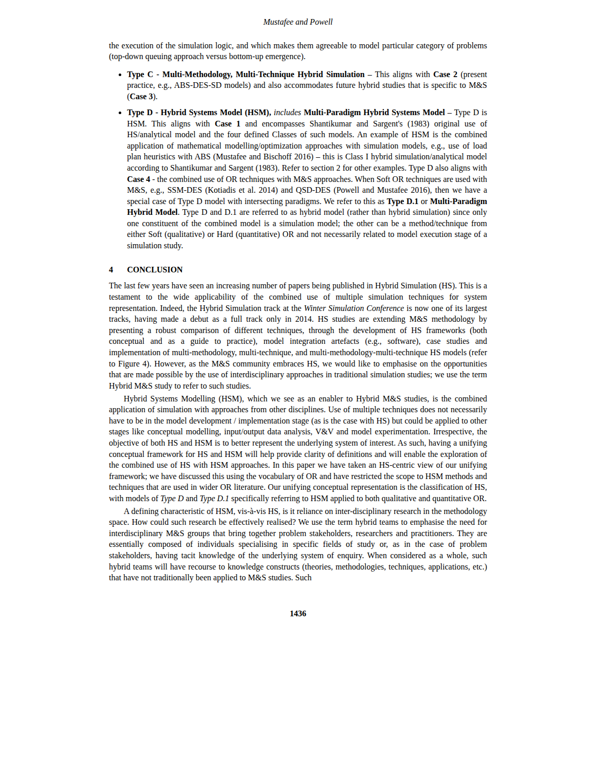Mustafee and Powell
the execution of the simulation logic, and which makes them agreeable to model particular category of problems (top-down queuing approach versus bottom-up emergence).
Type C - Multi-Methodology, Multi-Technique Hybrid Simulation – This aligns with Case 2 (present practice, e.g., ABS-DES-SD models) and also accommodates future hybrid studies that is specific to M&S (Case 3).
Type D - Hybrid Systems Model (HSM), includes Multi-Paradigm Hybrid Systems Model – Type D is HSM. This aligns with Case 1 and encompasses Shantikumar and Sargent's (1983) original use of HS/analytical model and the four defined Classes of such models. An example of HSM is the combined application of mathematical modelling/optimization approaches with simulation models, e.g., use of load plan heuristics with ABS (Mustafee and Bischoff 2016) – this is Class I hybrid simulation/analytical model according to Shantikumar and Sargent (1983). Refer to section 2 for other examples. Type D also aligns with Case 4 - the combined use of OR techniques with M&S approaches. When Soft OR techniques are used with M&S, e.g., SSM-DES (Kotiadis et al. 2014) and QSD-DES (Powell and Mustafee 2016), then we have a special case of Type D model with intersecting paradigms. We refer to this as Type D.1 or Multi-Paradigm Hybrid Model. Type D and D.1 are referred to as hybrid model (rather than hybrid simulation) since only one constituent of the combined model is a simulation model; the other can be a method/technique from either Soft (qualitative) or Hard (quantitative) OR and not necessarily related to model execution stage of a simulation study.
4 CONCLUSION
The last few years have seen an increasing number of papers being published in Hybrid Simulation (HS). This is a testament to the wide applicability of the combined use of multiple simulation techniques for system representation. Indeed, the Hybrid Simulation track at the Winter Simulation Conference is now one of its largest tracks, having made a debut as a full track only in 2014. HS studies are extending M&S methodology by presenting a robust comparison of different techniques, through the development of HS frameworks (both conceptual and as a guide to practice), model integration artefacts (e.g., software), case studies and implementation of multi-methodology, multi-technique, and multi-methodology-multi-technique HS models (refer to Figure 4). However, as the M&S community embraces HS, we would like to emphasise on the opportunities that are made possible by the use of interdisciplinary approaches in traditional simulation studies; we use the term Hybrid M&S study to refer to such studies.
Hybrid Systems Modelling (HSM), which we see as an enabler to Hybrid M&S studies, is the combined application of simulation with approaches from other disciplines. Use of multiple techniques does not necessarily have to be in the model development / implementation stage (as is the case with HS) but could be applied to other stages like conceptual modelling, input/output data analysis, V&V and model experimentation. Irrespective, the objective of both HS and HSM is to better represent the underlying system of interest. As such, having a unifying conceptual framework for HS and HSM will help provide clarity of definitions and will enable the exploration of the combined use of HS with HSM approaches. In this paper we have taken an HS-centric view of our unifying framework; we have discussed this using the vocabulary of OR and have restricted the scope to HSM methods and techniques that are used in wider OR literature. Our unifying conceptual representation is the classification of HS, with models of Type D and Type D.1 specifically referring to HSM applied to both qualitative and quantitative OR.
A defining characteristic of HSM, vis-à-vis HS, is it reliance on inter-disciplinary research in the methodology space. How could such research be effectively realised? We use the term hybrid teams to emphasise the need for interdisciplinary M&S groups that bring together problem stakeholders, researchers and practitioners. They are essentially composed of individuals specialising in specific fields of study or, as in the case of problem stakeholders, having tacit knowledge of the underlying system of enquiry. When considered as a whole, such hybrid teams will have recourse to knowledge constructs (theories, methodologies, techniques, applications, etc.) that have not traditionally been applied to M&S studies. Such
1436